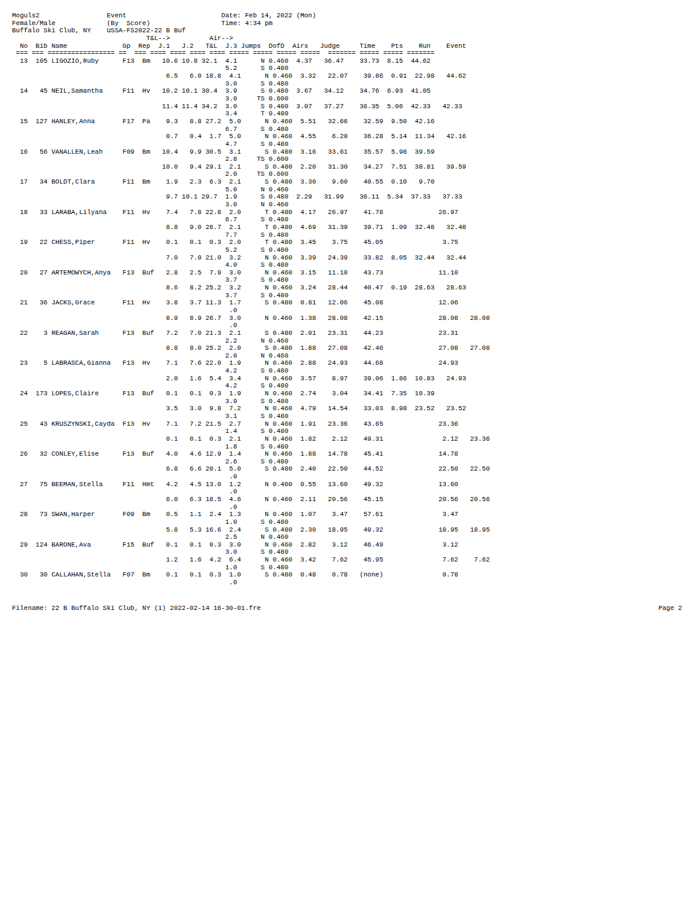Moguls2                 Event                        Date: Feb 14, 2022 (Mon)
Female/Male             (By  Score)                  Time: 4:34 pm
Buffalo Ski Club, NY    USSA-FS2022-22 B Buf
                                  T&L-->          Air-->
  No  Bib Name              Gp  Rep  J.1   J.2   T&L  J.3 Jumps  DofD  Airs   Judge     Time    Pts    Run    Event
 === === ================= ==  === ==== ==== ==== ==== ===== ===== ===== =====  ======= ===== ===== =======
  13  105 LIGOZIO,Ruby      F13  Bm   10.6 10.8 32.1  4.1      N 0.460  4.37   36.47    33.73  8.15  44.62
                                                      5.2      S 0.480
                                       6.5   6.0 18.8  4.1      N 0.460  3.32   22.07    39.86  0.91  22.98   44.62
                                                      3.0      S 0.480
  14   45 NEIL,Samantha     F11  Hv   10.2 10.1 30.4  3.9      S 0.480  3.67   34.12    34.76  6.93  41.05
                                                      3.0     TS 0.600
                                      11.4 11.4 34.2  3.0      S 0.480  3.07   37.27    36.35  5.06  42.33   42.33
                                                      3.4      T 0.480
  15  127 HANLEY,Anna       F17  Pa    9.3   8.8 27.2  5.0      N 0.460  5.51   32.66    32.59  9.50  42.16
                                                      6.7      S 0.480
                                       0.7   0.4  1.7  5.0      N 0.460  4.55    6.20    36.28  5.14  11.34   42.16
                                                      4.7      S 0.480
  16   56 VANALLEN,Leah     F09  Bm   10.4   9.9 30.5  3.1      S 0.480  3.16   33.61    35.57  5.98  39.59
                                                      2.8     TS 0.600
                                      10.0   9.4 29.1  2.1      S 0.480  2.20   31.30    34.27  7.51  38.81   39.59
                                                      2.0     TS 0.600
  17   34 BOLDT,Clara       F11  Bm    1.9   2.3  6.3  2.1      S 0.480  3.30    9.60    40.55  0.10   9.70
                                                      5.0      N 0.460
                                       9.7 10.1 29.7  1.9      S 0.480  2.29   31.99    36.11  5.34  37.33   37.33
                                                      3.0      N 0.460
  18   33 LARABA,Lilyana    F11  Hv    7.4   7.8 22.8  2.0      T 0.480  4.17   26.97    41.78              26.97
                                                      6.7      S 0.480
                                       8.8   9.0 26.7  2.1      T 0.480  4.69   31.39    39.71  1.09  32.48   32.48
                                                      7.7      S 0.480
  19   22 CHESS,Piper       F11  Hv    0.1   0.1  0.3  2.0      T 0.480  3.45    3.75    45.05               3.75
                                                      5.2      S 0.480
                                       7.0   7.0 21.0  3.2      N 0.460  3.39   24.39    33.82  8.05  32.44   32.44
                                                      4.0      S 0.480
  20   27 ARTEMOWYCH,Anya   F13  Buf   2.8   2.5  7.9  3.0      N 0.460  3.15   11.10    43.73              11.10
                                                      3.7      S 0.480
                                       8.6   8.2 25.2  3.2      N 0.460  3.24   28.44    40.47  0.19  28.63   28.63
                                                      3.7      S 0.480
  21   36 JACKS,Grace       F11  Hv    3.8   3.7 11.3  1.7      S 0.480  0.81   12.06    45.08              12.06
                                                       .0
                                       8.9   8.9 26.7  3.0      N 0.460  1.38   28.08    42.15              28.08   28.08
                                                       .0
  22    3 REAGAN,Sarah      F13  Buf   7.2   7.0 21.3  2.1      S 0.480  2.01   23.31    44.23              23.31
                                                      2.2      N 0.460
                                       8.8   8.0 25.2  2.0      S 0.480  1.88   27.08    42.46              27.08   27.08
                                                      2.0      N 0.460
  23    5 LABRASCA,Gianna   F13  Hv    7.1   7.6 22.0  1.9      N 0.460  2.88   24.93    44.68              24.93
                                                      4.2      S 0.480
                                       2.0   1.6  5.4  3.4      N 0.460  3.57    8.97    39.06  1.86  10.83   24.93
                                                      4.2      S 0.480
  24  173 LOPES,Claire      F13  Buf   0.1   0.1  0.3  1.9      N 0.460  2.74    3.04    34.41  7.35  10.39
                                                      3.9      S 0.480
                                       3.5   3.0  9.8  7.2      N 0.460  4.79   14.54    33.03  8.98  23.52   23.52
                                                      3.1      S 0.480
  25   43 KRUSZYNSKI,Cayda  F13  Hv    7.1   7.2 21.5  2.7      N 0.460  1.91   23.36    43.65              23.36
                                                      1.4      S 0.480
                                       0.1   0.1  0.3  2.1      N 0.460  1.82    2.12    49.31               2.12   23.36
                                                      1.8      S 0.480
  26   32 CONLEY,Elise      F13  Buf   4.0   4.6 12.9  1.4      N 0.460  1.88   14.78    45.41              14.78
                                                      2.6      S 0.480
                                       6.8   6.6 20.1  5.0      S 0.480  2.40   22.50    44.52              22.50   22.50
                                                       .0
  27   75 BEEMAN,Stella     F11  Hmt   4.2   4.5 13.0  1.2      N 0.460  0.55   13.60    49.32              13.60
                                                       .0
                                       6.0   6.3 18.5  4.6      N 0.460  2.11   20.56    45.15              20.56   20.56
                                                       .0
  28   73 SWAN,Harper       F09  Bm    0.5   1.1  2.4  1.3      N 0.460  1.07    3.47    57.61               3.47
                                                      1.0      S 0.480
                                       5.8   5.3 16.6  2.4      S 0.480  2.30   18.95    49.32              18.95   18.95
                                                      2.5      N 0.460
  29  124 BARONE,Ava        F15  Buf   0.1   0.1  0.3  3.0      N 0.460  2.82    3.12    46.49               3.12
                                                      3.0      S 0.480
                                       1.2   1.6  4.2  6.4      N 0.460  3.42    7.62    45.95               7.62    7.62
                                                      1.0      S 0.480
  30   30 CALLAHAN,Stella   F07  Bm    0.1   0.1  0.3  1.0      S 0.480  0.48    0.78   (none)               0.78
                                                       .0
Filename: 22 B Buffalo Ski Club, NY (1) 2022-02-14 16-30-01.fre Page 2